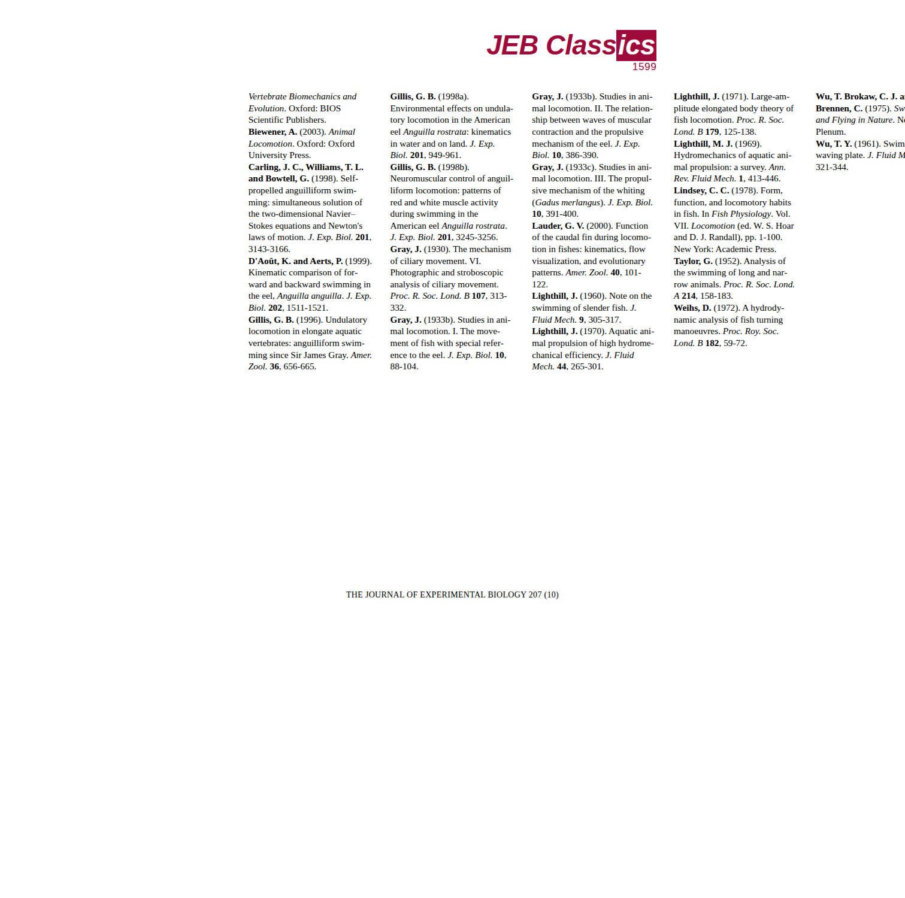JEB Classics
1599
Vertebrate Biomechanics and Evolution. Oxford: BIOS Scientific Publishers.
Biewener, A. (2003). Animal Locomotion. Oxford: Oxford University Press.
Carling, J. C., Williams, T. L. and Bowtell, G. (1998). Self-propelled anguilliform swimming: simultaneous solution of the two-dimensional Navier–Stokes equations and Newton's laws of motion. J. Exp. Biol. 201, 3143-3166.
D'Août, K. and Aerts, P. (1999). Kinematic comparison of forward and backward swimming in the eel, Anguilla anguilla. J. Exp. Biol. 202, 1511-1521.
Gillis, G. B. (1996). Undulatory locomotion in elongate aquatic vertebrates: anguilliform swimming since Sir James Gray. Amer. Zool. 36, 656-665.
Gillis, G. B. (1998a). Environmental effects on undulatory locomotion in the American eel Anguilla rostrata: kinematics in water and on land. J. Exp. Biol. 201, 949-961.
Gillis, G. B. (1998b). Neuromuscular control of anguilliform locomotion: patterns of red and white muscle activity during swimming in the American eel Anguilla rostrata. J. Exp. Biol. 201, 3245-3256.
Gray, J. (1930). The mechanism of ciliary movement. VI. Photographic and stroboscopic analysis of ciliary movement. Proc. R. Soc. Lond. B 107, 313-332.
Gray, J. (1933b). Studies in animal locomotion. I. The movement of fish with special reference to the eel. J. Exp. Biol. 10, 88-104.
Gray, J. (1933b). Studies in animal locomotion. II. The relationship between waves of muscular contraction and the propulsive mechanism of the eel. J. Exp. Biol. 10, 386-390.
Gray, J. (1933c). Studies in animal locomotion. III. The propulsive mechanism of the whiting (Gadus merlangus). J. Exp. Biol. 10, 391-400.
Lauder, G. V. (2000). Function of the caudal fin during locomotion in fishes: kinematics, flow visualization, and evolutionary patterns. Amer. Zool. 40, 101-122.
Lighthill, J. (1960). Note on the swimming of slender fish. J. Fluid Mech. 9, 305-317.
Lighthill, J. (1970). Aquatic animal propulsion of high hydromechanical efficiency. J. Fluid Mech. 44, 265-301.
Lighthill, J. (1971). Large-amplitude elongated body theory of fish locomotion. Proc. R. Soc. Lond. B 179, 125-138.
Lighthill, M. J. (1969). Hydromechanics of aquatic animal propulsion: a survey. Ann. Rev. Fluid Mech. 1, 413-446.
Lindsey, C. C. (1978). Form, function, and locomotory habits in fish. In Fish Physiology. Vol. VII. Locomotion (ed. W. S. Hoar and D. J. Randall), pp. 1-100. New York: Academic Press.
Taylor, G. (1952). Analysis of the swimming of long and narrow animals. Proc. R. Soc. Lond. A 214, 158-183.
Weihs, D. (1972). A hydrodynamic analysis of fish turning manoeuvres. Proc. Roy. Soc. Lond. B 182, 59-72.
Wu, T. Brokaw, C. J. and Brennen, C. (1975). Swimming and Flying in Nature. New York: Plenum.
Wu, T. Y. (1961). Swimming of a waving plate. J. Fluid Mech. 10, 321-344.
THE JOURNAL OF EXPERIMENTAL BIOLOGY 207 (10)